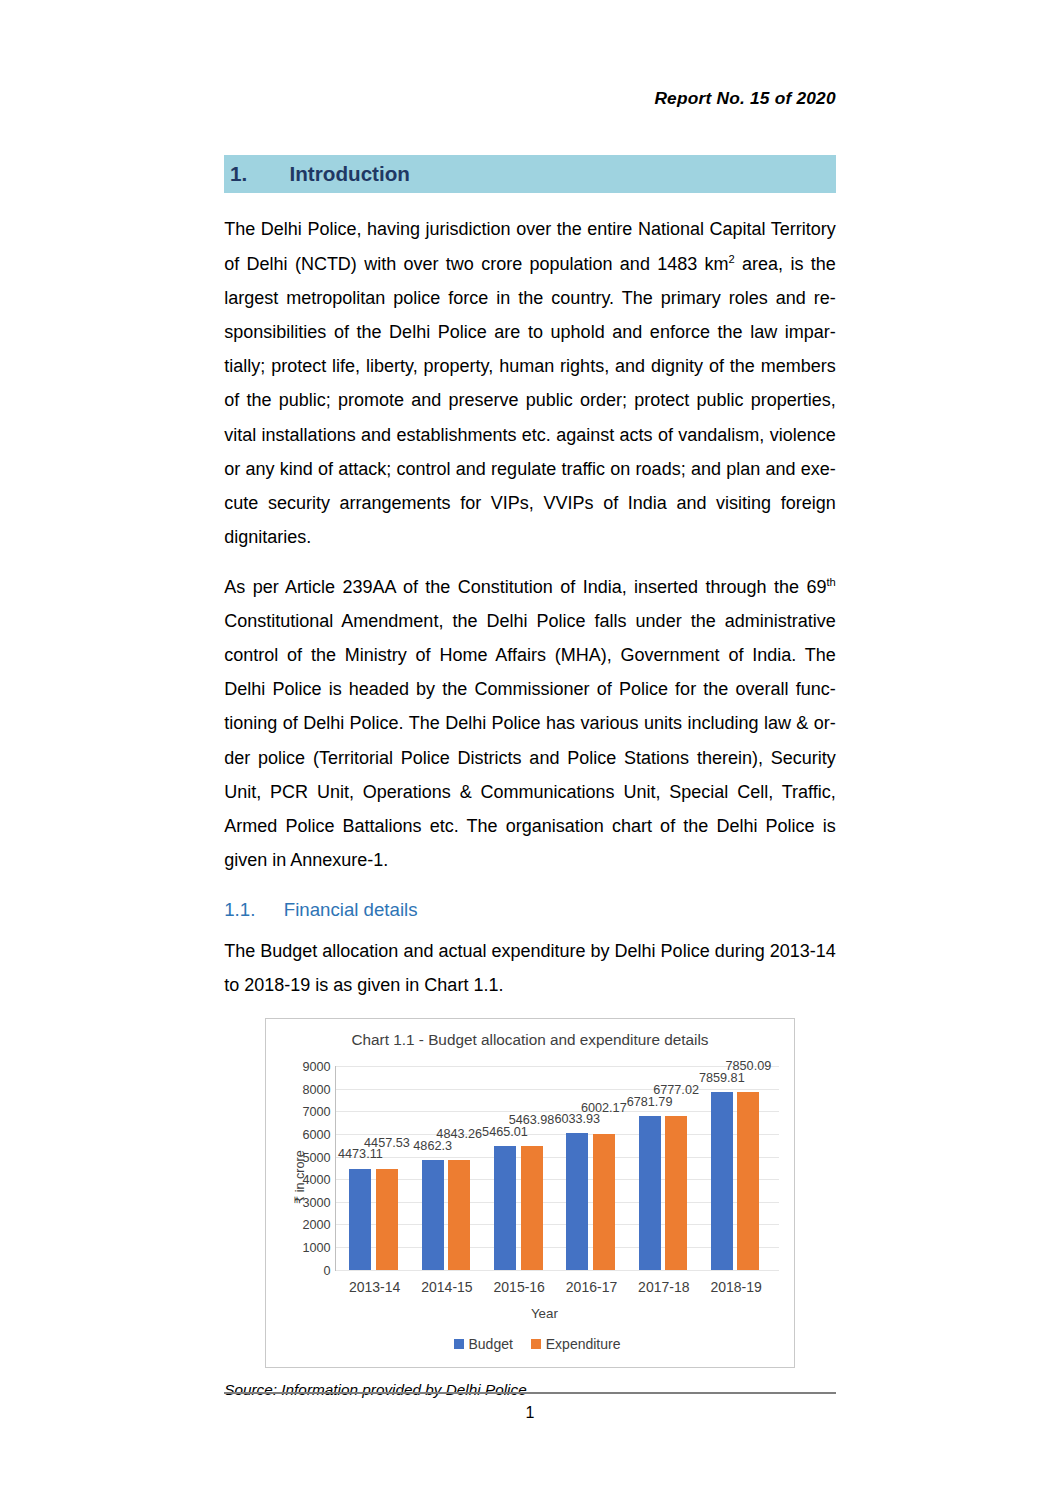Report No. 15 of 2020
1. Introduction
The Delhi Police, having jurisdiction over the entire National Capital Territory of Delhi (NCTD) with over two crore population and 1483 km2 area, is the largest metropolitan police force in the country. The primary roles and responsibilities of the Delhi Police are to uphold and enforce the law impartially; protect life, liberty, property, human rights, and dignity of the members of the public; promote and preserve public order; protect public properties, vital installations and establishments etc. against acts of vandalism, violence or any kind of attack; control and regulate traffic on roads; and plan and execute security arrangements for VIPs, VVIPs of India and visiting foreign dignitaries.
As per Article 239AA of the Constitution of India, inserted through the 69th Constitutional Amendment, the Delhi Police falls under the administrative control of the Ministry of Home Affairs (MHA), Government of India. The Delhi Police is headed by the Commissioner of Police for the overall functioning of Delhi Police. The Delhi Police has various units including law & order police (Territorial Police Districts and Police Stations therein), Security Unit, PCR Unit, Operations & Communications Unit, Special Cell, Traffic, Armed Police Battalions etc. The organisation chart of the Delhi Police is given in Annexure-1.
1.1. Financial details
The Budget allocation and actual expenditure by Delhi Police during 2013-14 to 2018-19 is as given in Chart 1.1.
Chart 1.1 - Budget allocation and expenditure details
₹ in crore
9000
8000
7000
6000
5000
4000
3000
2000
1000
0
4473.11
4457.53
2013-14
4862.3
4843.26
2014-15
5465.01
5463.98
2015-16
6033.93
6002.17
2016-17
6781.79
6777.02
2017-18
7859.81
7850.09
2018-19
Year
Budget Expenditure
Source: Information provided by Delhi Police
1